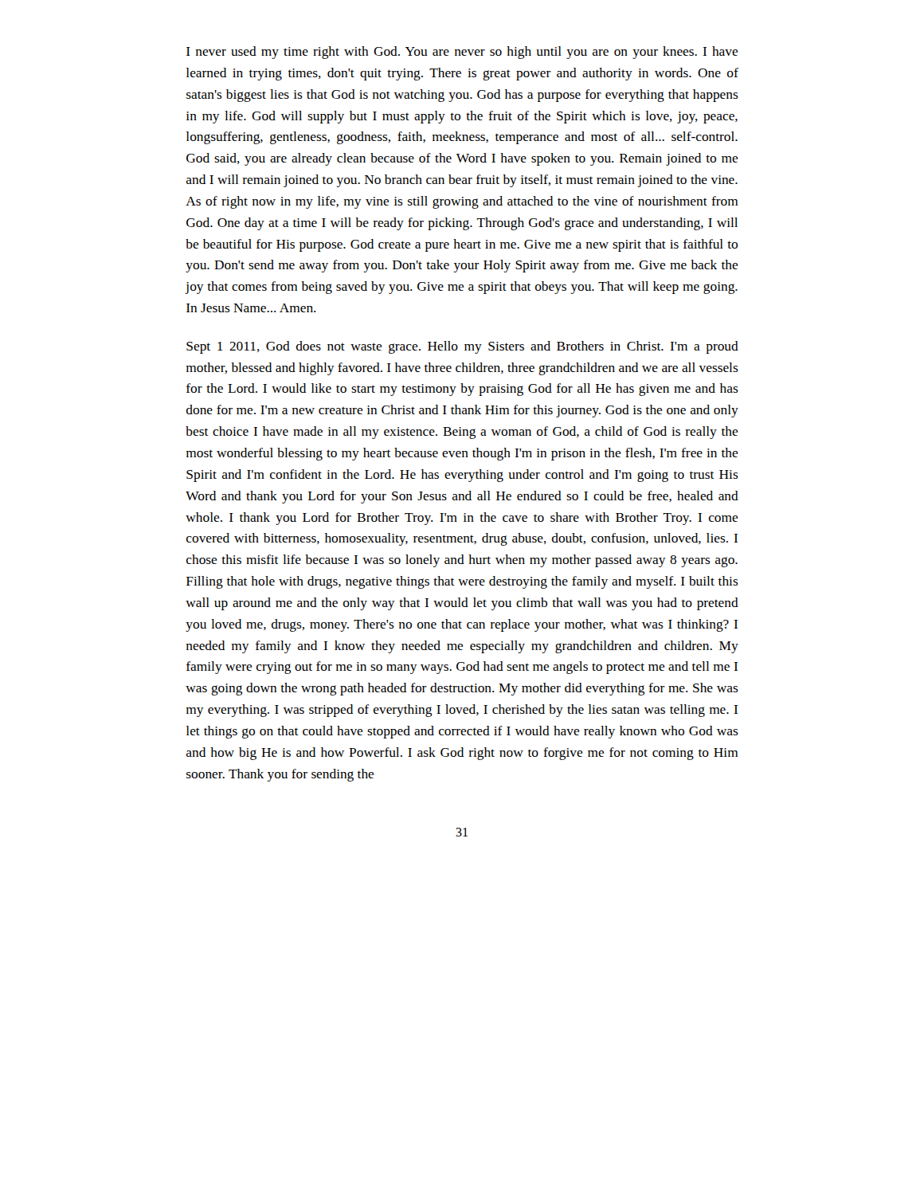I never used my time right with God. You are never so high until you are on your knees. I have learned in trying times, don't quit trying. There is great power and authority in words. One of satan's biggest lies is that God is not watching you. God has a purpose for everything that happens in my life. God will supply but I must apply to the fruit of the Spirit which is love, joy, peace, longsuffering, gentleness, goodness, faith, meekness, temperance and most of all... self-control. God said, you are already clean because of the Word I have spoken to you. Remain joined to me and I will remain joined to you. No branch can bear fruit by itself, it must remain joined to the vine. As of right now in my life, my vine is still growing and attached to the vine of nourishment from God. One day at a time I will be ready for picking. Through God's grace and understanding, I will be beautiful for His purpose. God create a pure heart in me. Give me a new spirit that is faithful to you. Don't send me away from you. Don't take your Holy Spirit away from me. Give me back the joy that comes from being saved by you. Give me a spirit that obeys you. That will keep me going. In Jesus Name... Amen.
Sept 1 2011, God does not waste grace. Hello my Sisters and Brothers in Christ. I'm a proud mother, blessed and highly favored. I have three children, three grandchildren and we are all vessels for the Lord. I would like to start my testimony by praising God for all He has given me and has done for me. I'm a new creature in Christ and I thank Him for this journey. God is the one and only best choice I have made in all my existence. Being a woman of God, a child of God is really the most wonderful blessing to my heart because even though I'm in prison in the flesh, I'm free in the Spirit and I'm confident in the Lord. He has everything under control and I'm going to trust His Word and thank you Lord for your Son Jesus and all He endured so I could be free, healed and whole. I thank you Lord for Brother Troy. I'm in the cave to share with Brother Troy. I come covered with bitterness, homosexuality, resentment, drug abuse, doubt, confusion, unloved, lies. I chose this misfit life because I was so lonely and hurt when my mother passed away 8 years ago. Filling that hole with drugs, negative things that were destroying the family and myself. I built this wall up around me and the only way that I would let you climb that wall was you had to pretend you loved me, drugs, money. There's no one that can replace your mother, what was I thinking? I needed my family and I know they needed me especially my grandchildren and children. My family were crying out for me in so many ways. God had sent me angels to protect me and tell me I was going down the wrong path headed for destruction. My mother did everything for me. She was my everything. I was stripped of everything I loved, I cherished by the lies satan was telling me. I let things go on that could have stopped and corrected if I would have really known who God was and how big He is and how Powerful. I ask God right now to forgive me for not coming to Him sooner. Thank you for sending the
31